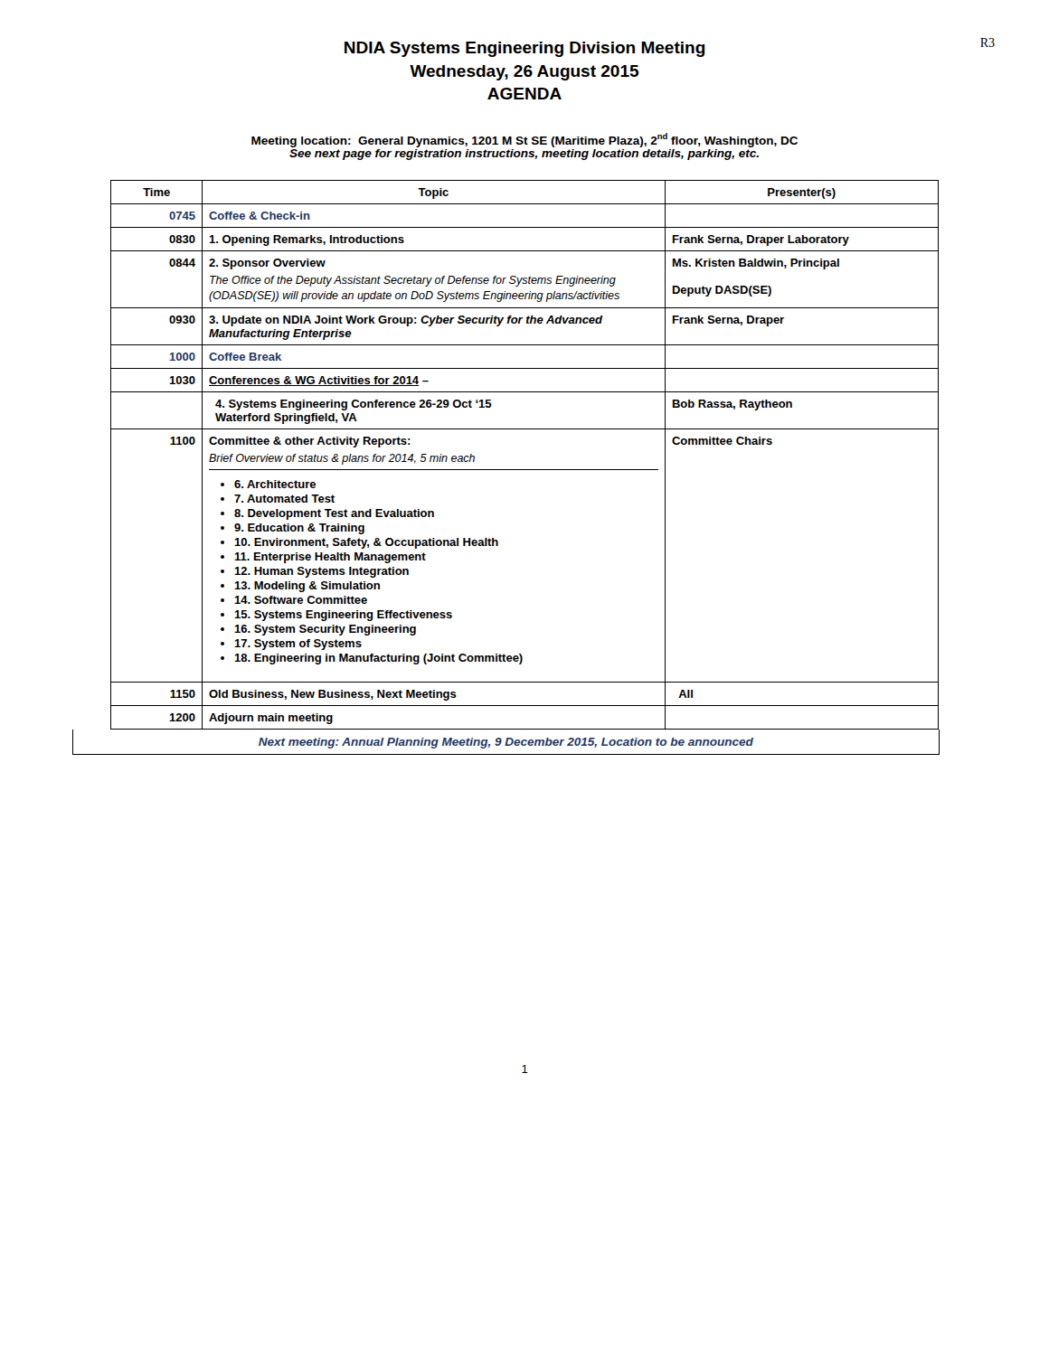R3
NDIA Systems Engineering Division Meeting
Wednesday, 26 August 2015
AGENDA
Meeting location: General Dynamics, 1201 M St SE (Maritime Plaza), 2nd floor, Washington, DC
See next page for registration instructions, meeting location details, parking, etc.
| Time | Topic | Presenter(s) |
| --- | --- | --- |
| 0745 | Coffee & Check-in | |
| 0830 | 1. Opening Remarks, Introductions | Frank Serna, Draper Laboratory |
| 0844 | 2. Sponsor Overview The Office of the Deputy Assistant Secretary of Defense for Systems Engineering (ODASD(SE)) will provide an update on DoD Systems Engineering plans/activities | Ms. Kristen Baldwin, Principal Deputy DASD(SE) |
| 0930 | 3. Update on NDIA Joint Work Group: Cyber Security for the Advanced Manufacturing Enterprise | Frank Serna, Draper |
| 1000 | Coffee Break | |
| 1030 | Conferences & WG Activities for 2014 – | |
| | 4. Systems Engineering Conference 26-29 Oct ‘15 Waterford Springfield, VA | Bob Rassa, Raytheon |
| 1100 | Committee & other Activity Reports: Brief Overview of status & plans for 2014, 5 min each 6. Architecture 7. Automated Test 8. Development Test and Evaluation 9. Education & Training 10. Environment, Safety, & Occupational Health 11. Enterprise Health Management 12. Human Systems Integration 13. Modeling & Simulation 14. Software Committee 15. Systems Engineering Effectiveness 16. System Security Engineering 17. System of Systems 18. Engineering in Manufacturing (Joint Committee) | Committee Chairs |
| 1150 | Old Business, New Business, Next Meetings | All |
| 1200 | Adjourn main meeting | |
Next meeting: Annual Planning Meeting, 9 December 2015, Location to be announced
1